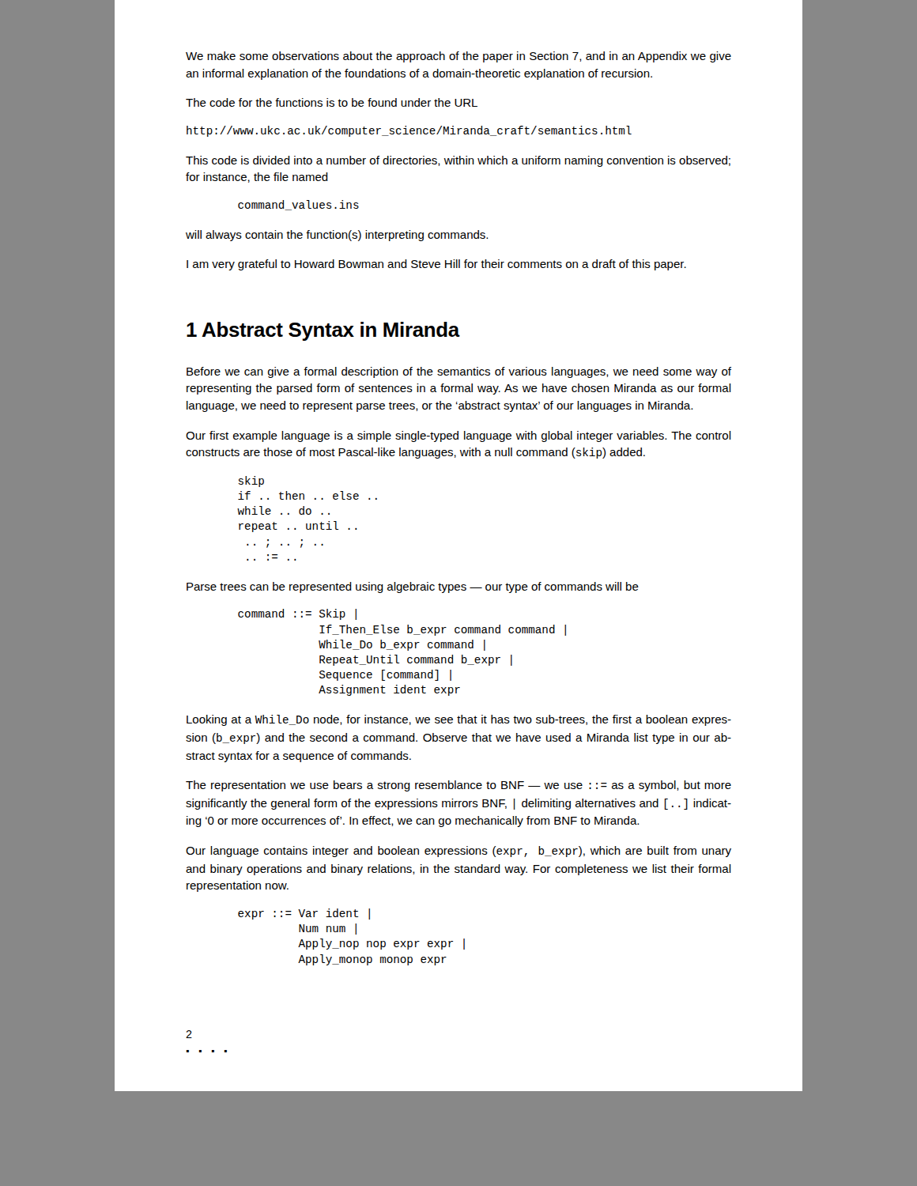We make some observations about the approach of the paper in Section 7, and in an Appendix we give an informal explanation of the foundations of a domain-theoretic explanation of recursion.
The code for the functions is to be found under the URL
http://www.ukc.ac.uk/computer_science/Miranda_craft/semantics.html
This code is divided into a number of directories, within which a uniform naming convention is observed; for instance, the file named
command_values.ins
will always contain the function(s) interpreting commands.
I am very grateful to Howard Bowman and Steve Hill for their comments on a draft of this paper.
1 Abstract Syntax in Miranda
Before we can give a formal description of the semantics of various languages, we need some way of representing the parsed form of sentences in a formal way. As we have chosen Miranda as our formal language, we need to represent parse trees, or the ‘abstract syntax’ of our languages in Miranda.
Our first example language is a simple single-typed language with global integer variables. The control constructs are those of most Pascal-like languages, with a null command (skip) added.
skip
if .. then .. else ..
while .. do ..
repeat .. until ..
 .. ; .. ; ..
 .. := ..
Parse trees can be represented using algebraic types — our type of commands will be
command ::= Skip |
            If_Then_Else b_expr command command |
            While_Do b_expr command |
            Repeat_Until command b_expr |
            Sequence [command] |
            Assignment ident expr
Looking at a While_Do node, for instance, we see that it has two sub-trees, the first a boolean expression (b_expr) and the second a command. Observe that we have used a Miranda list type in our abstract syntax for a sequence of commands.
The representation we use bears a strong resemblance to BNF — we use ::= as a symbol, but more significantly the general form of the expressions mirrors BNF, | delimiting alternatives and [..] indicating ‘0 or more occurrences of’. In effect, we can go mechanically from BNF to Miranda.
Our language contains integer and boolean expressions (expr, b_expr), which are built from unary and binary operations and binary relations, in the standard way. For completeness we list their formal representation now.
expr ::= Var ident |
         Num num |
         Apply_nop nop expr expr |
         Apply_monop monop expr
2
▪ ▪ ▪ ▪